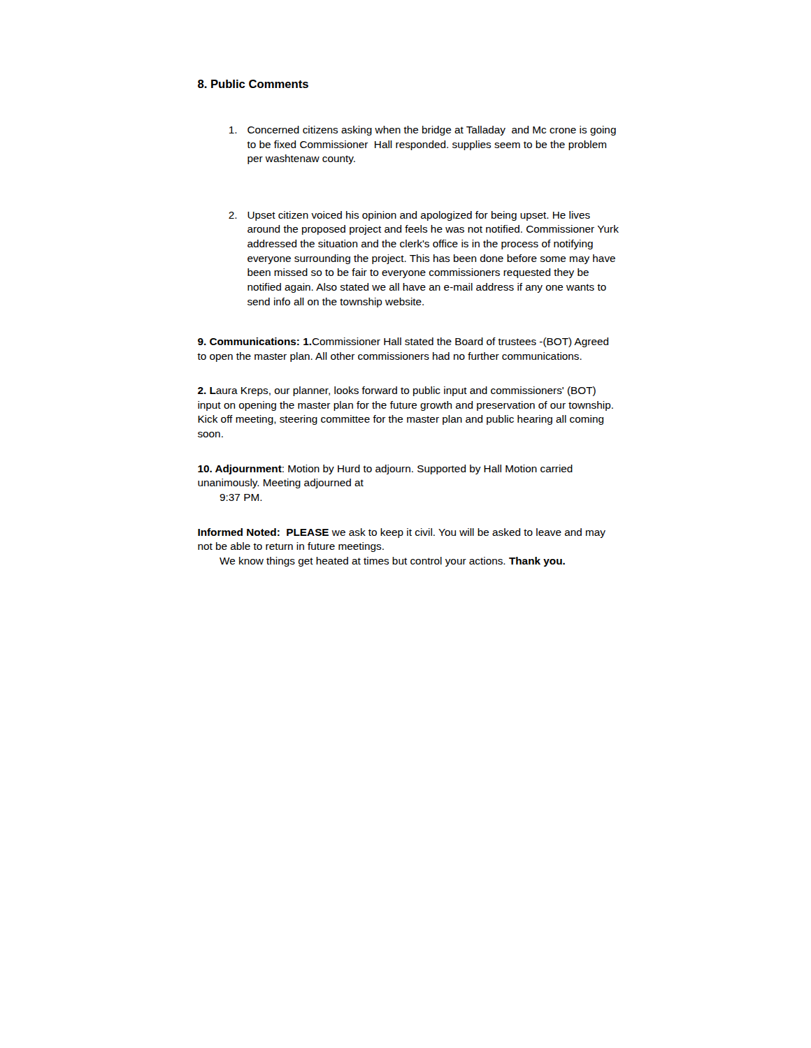8. Public Comments
Concerned citizens asking when the bridge at Talladay and Mc crone is going to be fixed Commissioner Hall responded. supplies seem to be the problem per washtenaw county.
Upset citizen voiced his opinion and apologized for being upset. He lives around the proposed project and feels he was not notified. Commissioner Yurk addressed the situation and the clerk's office is in the process of notifying everyone surrounding the project. This has been done before some may have been missed so to be fair to everyone commissioners requested they be notified again. Also stated we all have an e-mail address if any one wants to send info all on the township website.
9. Communications: 1. Commissioner Hall stated the Board of trustees -(BOT) Agreed to open the master plan. All other commissioners had no further communications.
2. Laura Kreps, our planner, looks forward to public input and commissioners' (BOT) input on opening the master plan for the future growth and preservation of our township. Kick off meeting, steering committee for the master plan and public hearing all coming soon.
10. Adjournment: Motion by Hurd to adjourn. Supported by Hall Motion carried unanimously. Meeting adjourned at 9:37 PM.
Informed Noted: PLEASE we ask to keep it civil. You will be asked to leave and may not be able to return in future meetings. We know things get heated at times but control your actions. Thank you.